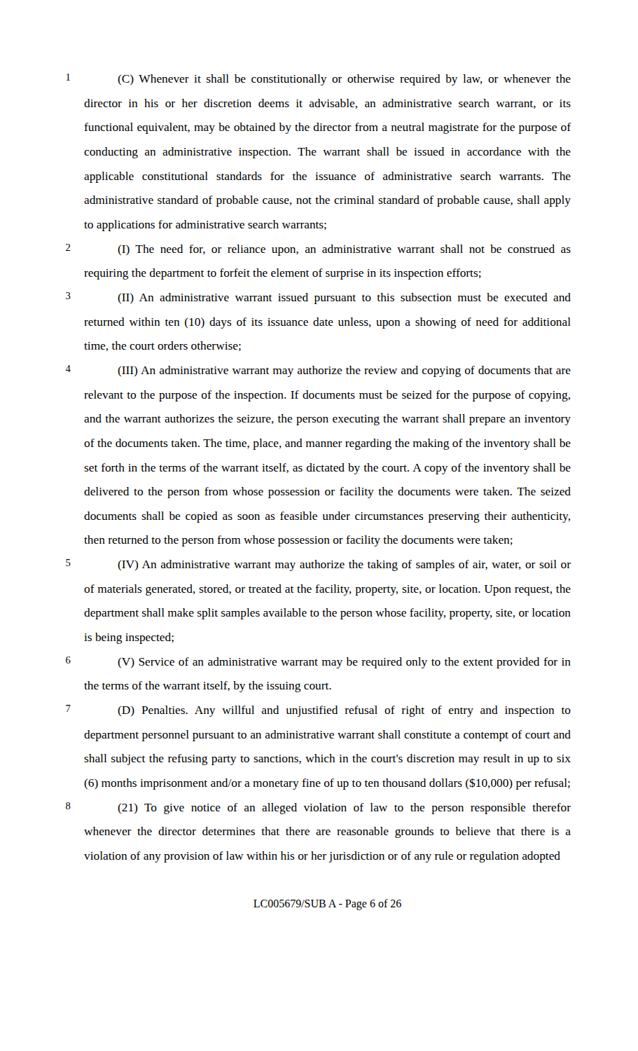(C) Whenever it shall be constitutionally or otherwise required by law, or whenever the director in his or her discretion deems it advisable, an administrative search warrant, or its functional equivalent, may be obtained by the director from a neutral magistrate for the purpose of conducting an administrative inspection. The warrant shall be issued in accordance with the applicable constitutional standards for the issuance of administrative search warrants. The administrative standard of probable cause, not the criminal standard of probable cause, shall apply to applications for administrative search warrants;
(I) The need for, or reliance upon, an administrative warrant shall not be construed as requiring the department to forfeit the element of surprise in its inspection efforts;
(II) An administrative warrant issued pursuant to this subsection must be executed and returned within ten (10) days of its issuance date unless, upon a showing of need for additional time, the court orders otherwise;
(III) An administrative warrant may authorize the review and copying of documents that are relevant to the purpose of the inspection. If documents must be seized for the purpose of copying, and the warrant authorizes the seizure, the person executing the warrant shall prepare an inventory of the documents taken. The time, place, and manner regarding the making of the inventory shall be set forth in the terms of the warrant itself, as dictated by the court. A copy of the inventory shall be delivered to the person from whose possession or facility the documents were taken. The seized documents shall be copied as soon as feasible under circumstances preserving their authenticity, then returned to the person from whose possession or facility the documents were taken;
(IV) An administrative warrant may authorize the taking of samples of air, water, or soil or of materials generated, stored, or treated at the facility, property, site, or location. Upon request, the department shall make split samples available to the person whose facility, property, site, or location is being inspected;
(V) Service of an administrative warrant may be required only to the extent provided for in the terms of the warrant itself, by the issuing court.
(D) Penalties. Any willful and unjustified refusal of right of entry and inspection to department personnel pursuant to an administrative warrant shall constitute a contempt of court and shall subject the refusing party to sanctions, which in the court's discretion may result in up to six (6) months imprisonment and/or a monetary fine of up to ten thousand dollars ($10,000) per refusal;
(21) To give notice of an alleged violation of law to the person responsible therefor whenever the director determines that there are reasonable grounds to believe that there is a violation of any provision of law within his or her jurisdiction or of any rule or regulation adopted
LC005679/SUB A - Page 6 of 26